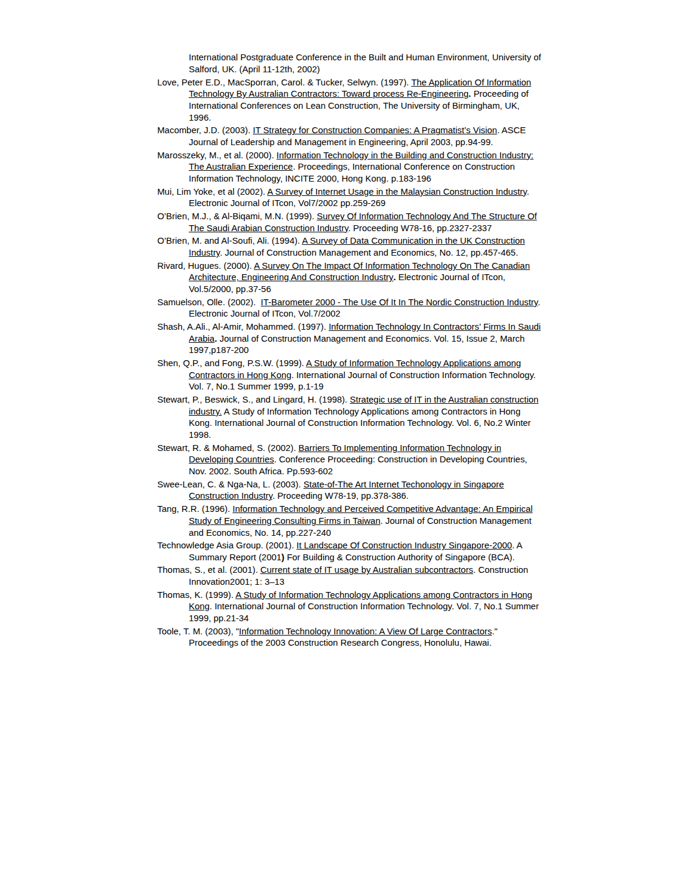International Postgraduate Conference in the Built and Human Environment, University of Salford, UK. (April 11-12th, 2002)
Love, Peter E.D., MacSporran, Carol. & Tucker, Selwyn. (1997). The Application Of Information Technology By Australian Contractors: Toward process Re-Engineering. Proceeding of International Conferences on Lean Construction, The University of Birmingham, UK, 1996.
Macomber, J.D. (2003). IT Strategy for Construction Companies: A Pragmatist’s Vision. ASCE Journal of Leadership and Management in Engineering, April 2003, pp.94-99.
Marosszeky, M., et al. (2000). Information Technology in the Building and Construction Industry: The Australian Experience. Proceedings, International Conference on Construction Information Technology, INCITE 2000, Hong Kong. p.183-196
Mui, Lim Yoke, et al (2002). A Survey of Internet Usage in the Malaysian Construction Industry. Electronic Journal of ITcon, Vol7/2002 pp.259-269
O’Brien, M.J., & Al-Biqami, M.N. (1999). Survey Of Information Technology And The Structure Of The Saudi Arabian Construction Industry. Proceeding W78-16, pp.2327-2337
O’Brien, M. and Al-Soufi, Ali. (1994). A Survey of Data Communication in the UK Construction Industry. Journal of Construction Management and Economics, No. 12, pp.457-465.
Rivard, Hugues. (2000). A Survey On The Impact Of Information Technology On The Canadian Architecture, Engineering And Construction Industry. Electronic Journal of ITcon, Vol.5/2000, pp.37-56
Samuelson, Olle. (2002). IT-Barometer 2000 - The Use Of It In The Nordic Construction Industry. Electronic Journal of ITcon, Vol.7/2002
Shash, A.Ali., Al-Amir, Mohammed. (1997). Information Technology In Contractors’ Firms In Saudi Arabia. Journal of Construction Management and Economics. Vol. 15, Issue 2, March 1997,p187-200
Shen, Q.P., and Fong, P.S.W. (1999). A Study of Information Technology Applications among Contractors in Hong Kong. International Journal of Construction Information Technology. Vol. 7, No.1 Summer 1999, p.1-19
Stewart, P., Beswick, S., and Lingard, H. (1998). Strategic use of IT in the Australian construction industry. A Study of Information Technology Applications among Contractors in Hong Kong. International Journal of Construction Information Technology. Vol. 6, No.2 Winter 1998.
Stewart, R. & Mohamed, S. (2002). Barriers To Implementing Information Technology in Developing Countries. Conference Proceeding: Construction in Developing Countries, Nov. 2002. South Africa. Pp.593-602
Swee-Lean, C. & Nga-Na, L. (2003). State-of-The Art Internet Techonology in Singapore Construction Industry. Proceeding W78-19, pp.378-386.
Tang, R.R. (1996). Information Technology and Perceived Competitive Advantage: An Empirical Study of Engineering Consulting Firms in Taiwan. Journal of Construction Management and Economics, No. 14, pp.227-240
Technowledge Asia Group. (2001). It Landscape Of Construction Industry Singapore-2000. A Summary Report (2001) For Building & Construction Authority of Singapore (BCA).
Thomas, S., et al. (2001). Current state of IT usage by Australian subcontractors. Construction Innovation2001; 1: 3–13
Thomas, K. (1999). A Study of Information Technology Applications among Contractors in Hong Kong. International Journal of Construction Information Technology. Vol. 7, No.1 Summer 1999, pp.21-34
Toole, T. M. (2003), "Information Technology Innovation: A View Of Large Contractors." Proceedings of the 2003 Construction Research Congress, Honolulu, Hawai.